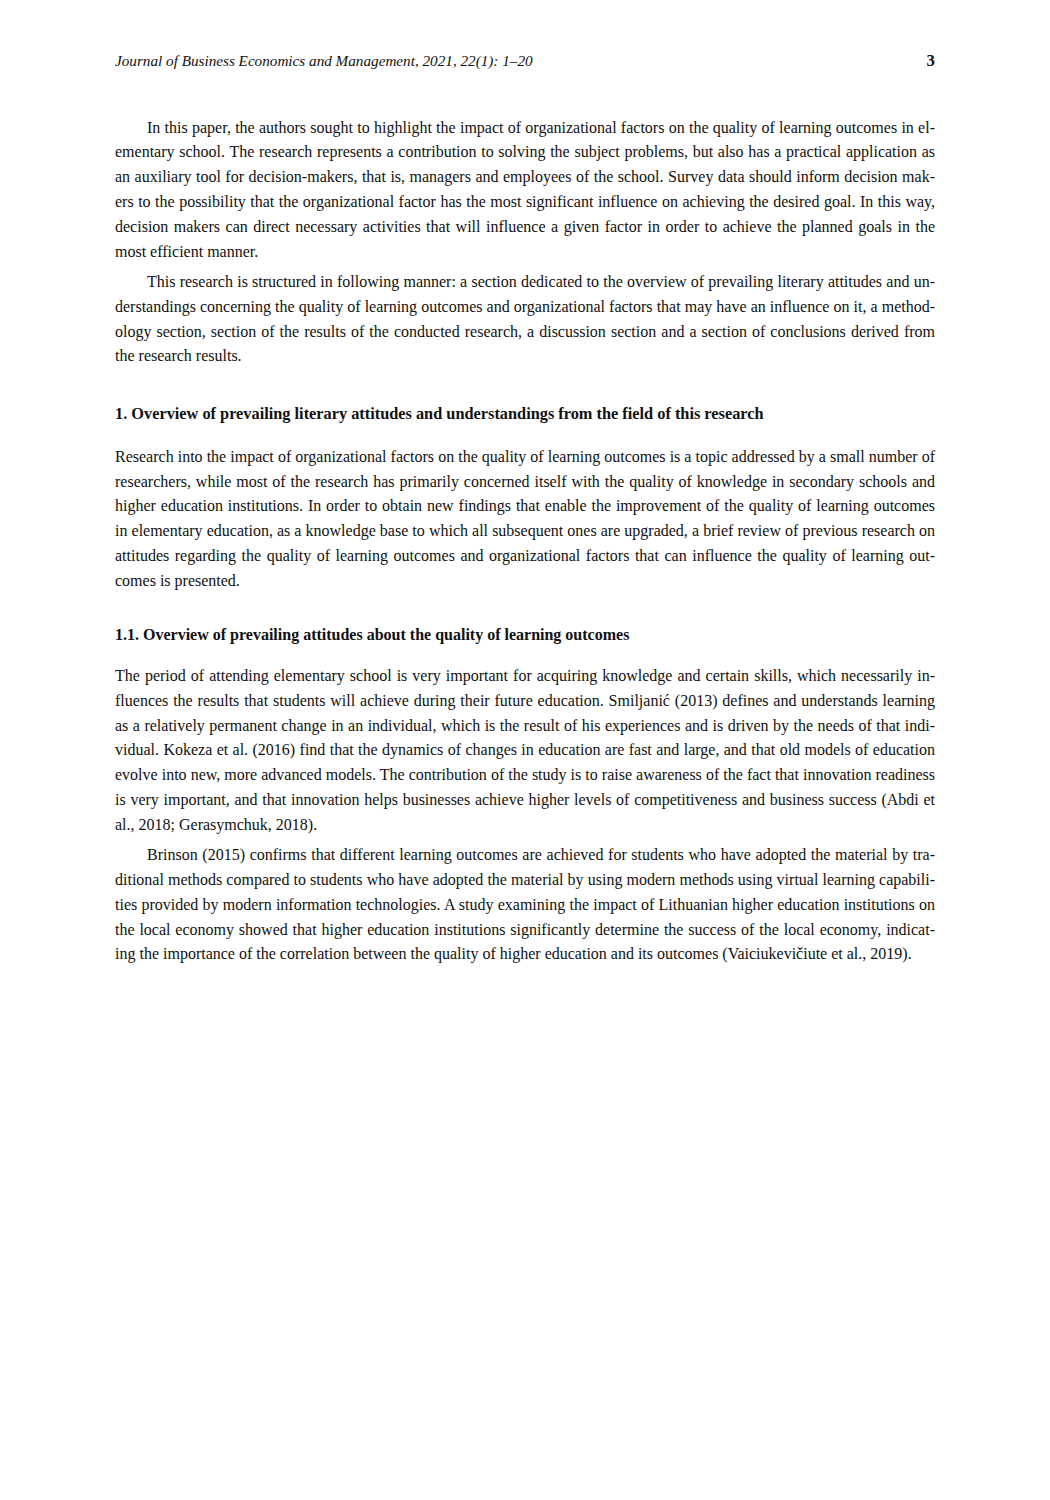Journal of Business Economics and Management, 2021, 22(1): 1–20 3
In this paper, the authors sought to highlight the impact of organizational factors on the quality of learning outcomes in elementary school. The research represents a contribution to solving the subject problems, but also has a practical application as an auxiliary tool for decision-makers, that is, managers and employees of the school. Survey data should inform decision makers to the possibility that the organizational factor has the most significant influence on achieving the desired goal. In this way, decision makers can direct necessary activities that will influence a given factor in order to achieve the planned goals in the most efficient manner.
This research is structured in following manner: a section dedicated to the overview of prevailing literary attitudes and understandings concerning the quality of learning outcomes and organizational factors that may have an influence on it, a methodology section, section of the results of the conducted research, a discussion section and a section of conclusions derived from the research results.
1. Overview of prevailing literary attitudes and understandings from the field of this research
Research into the impact of organizational factors on the quality of learning outcomes is a topic addressed by a small number of researchers, while most of the research has primarily concerned itself with the quality of knowledge in secondary schools and higher education institutions. In order to obtain new findings that enable the improvement of the quality of learning outcomes in elementary education, as a knowledge base to which all subsequent ones are upgraded, a brief review of previous research on attitudes regarding the quality of learning outcomes and organizational factors that can influence the quality of learning outcomes is presented.
1.1. Overview of prevailing attitudes about the quality of learning outcomes
The period of attending elementary school is very important for acquiring knowledge and certain skills, which necessarily influences the results that students will achieve during their future education. Smiljanić (2013) defines and understands learning as a relatively permanent change in an individual, which is the result of his experiences and is driven by the needs of that individual. Kokeza et al. (2016) find that the dynamics of changes in education are fast and large, and that old models of education evolve into new, more advanced models. The contribution of the study is to raise awareness of the fact that innovation readiness is very important, and that innovation helps businesses achieve higher levels of competitiveness and business success (Abdi et al., 2018; Gerasymchuk, 2018).
Brinson (2015) confirms that different learning outcomes are achieved for students who have adopted the material by traditional methods compared to students who have adopted the material by using modern methods using virtual learning capabilities provided by modern information technologies. A study examining the impact of Lithuanian higher education institutions on the local economy showed that higher education institutions significantly determine the success of the local economy, indicating the importance of the correlation between the quality of higher education and its outcomes (Vaiciukevičiute et al., 2019).